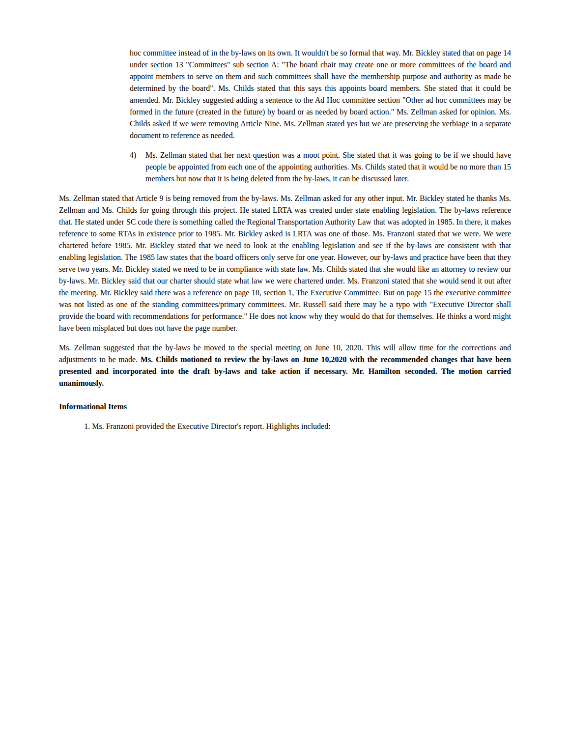hoc committee instead of in the by-laws on its own. It wouldn't be so formal that way. Mr. Bickley stated that on page 14 under section 13 "Committees" sub section A: "The board chair may create one or more committees of the board and appoint members to serve on them and such committees shall have the membership purpose and authority as made be determined by the board". Ms. Childs stated that this says this appoints board members. She stated that it could be amended. Mr. Bickley suggested adding a sentence to the Ad Hoc committee section "Other ad hoc committees may be formed in the future (created in the future) by board or as needed by board action." Ms. Zellman asked for opinion. Ms. Childs asked if we were removing Article Nine. Ms. Zellman stated yes but we are preserving the verbiage in a separate document to reference as needed.
Ms. Zellman stated that her next question was a moot point. She stated that it was going to be if we should have people be appointed from each one of the appointing authorities. Ms. Childs stated that it would be no more than 15 members but now that it is being deleted from the by-laws, it can be discussed later.
Ms. Zellman stated that Article 9 is being removed from the by-laws. Ms. Zellman asked for any other input. Mr. Bickley stated he thanks Ms. Zellman and Ms. Childs for going through this project. He stated LRTA was created under state enabling legislation. The by-laws reference that. He stated under SC code there is something called the Regional Transportation Authority Law that was adopted in 1985. In there, it makes reference to some RTAs in existence prior to 1985. Mr. Bickley asked is LRTA was one of those. Ms. Franzoni stated that we were. We were chartered before 1985. Mr. Bickley stated that we need to look at the enabling legislation and see if the by-laws are consistent with that enabling legislation. The 1985 law states that the board officers only serve for one year. However, our by-laws and practice have been that they serve two years. Mr. Bickley stated we need to be in compliance with state law. Ms. Childs stated that she would like an attorney to review our by-laws. Mr. Bickley said that our charter should state what law we were chartered under. Ms. Franzoni stated that she would send it out after the meeting. Mr. Bickley said there was a reference on page 18, section 1, The Executive Committee. But on page 15 the executive committee was not listed as one of the standing committees/primary committees. Mr. Russell said there may be a typo with "Executive Director shall provide the board with recommendations for performance." He does not know why they would do that for themselves. He thinks a word might have been misplaced but does not have the page number.
Ms. Zellman suggested that the by-laws be moved to the special meeting on June 10, 2020. This will allow time for the corrections and adjustments to be made. Ms. Childs motioned to review the by-laws on June 10,2020 with the recommended changes that have been presented and incorporated into the draft by-laws and take action if necessary. Mr. Hamilton seconded. The motion carried unanimously.
Informational Items
Ms. Franzoni provided the Executive Director's report. Highlights included: